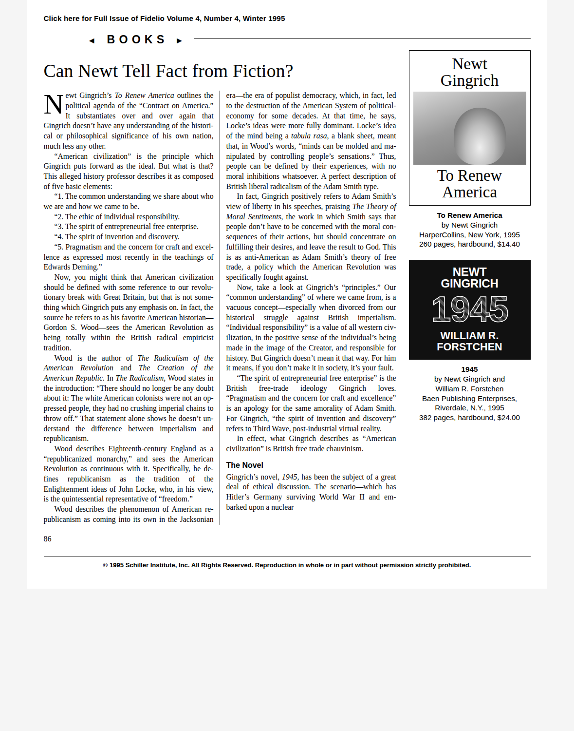Click here for Full Issue of Fidelio Volume 4, Number 4, Winter 1995
◄ BOOKS ►
Can Newt Tell Fact from Fiction?
Newt Gingrich’s To Renew America outlines the political agenda of the “Contract on America.” It substantiates over and over again that Gingrich doesn’t have any understanding of the historical or philosophical significance of his own nation, much less any other.
“American civilization” is the principle which Gingrich puts forward as the ideal. But what is that? This alleged history professor describes it as composed of five basic elements:
“1. The common understanding we share about who we are and how we came to be.
“2. The ethic of individual responsibility.
“3. The spirit of entrepreneurial free enterprise.
“4. The spirit of invention and discovery.
“5. Pragmatism and the concern for craft and excellence as expressed most recently in the teachings of Edwards Deming.”
Now, you might think that American civilization should be defined with some reference to our revolutionary break with Great Britain, but that is not something which Gingrich puts any emphasis on. In fact, the source he refers to as his favorite American historian—Gordon S. Wood—sees the American Revolution as being totally within the British radical empiricist tradition.
Wood is the author of The Radicalism of the American Revolution and The Creation of the American Republic. In The Radicalism, Wood states in the introduction: “There should no longer be any doubt about it: The white American colonists were not an oppressed people, they had no crushing imperial chains to throw off.” That statement alone shows he doesn’t understand the difference between imperialism and republicanism.
Wood describes Eighteenth-century England as a “republicanized monarchy,” and sees the American Revolution as continuous with it. Specifically, he defines republicanism as the tradition of the Enlightenment ideas of John Locke, who, in his view, is the quintessential representative of “freedom.”
Wood describes the phenomenon of American republicanism as coming into its own in the Jacksonian era—the era of populist democracy, which, in fact, led to the destruction of the American System of political-economy for some decades. At that time, he says, Locke’s ideas were more fully dominant. Locke’s idea of the mind being a tabula rasa, a blank sheet, meant that, in Wood’s words, “minds can be molded and manipulated by controlling people’s sensations.” Thus, people can be defined by their experiences, with no moral inhibitions whatsoever. A perfect description of British liberal radicalism of the Adam Smith type.
In fact, Gingrich positively refers to Adam Smith’s view of liberty in his speeches, praising The Theory of Moral Sentiments, the work in which Smith says that people don’t have to be concerned with the moral consequences of their actions, but should concentrate on fulfilling their desires, and leave the result to God. This is as anti-American as Adam Smith’s theory of free trade, a policy which the American Revolution was specifically fought against.
Now, take a look at Gingrich’s “principles.” Our “common understanding” of where we came from, is a vacuous concept—especially when divorced from our historical struggle against British imperialism. “Individual responsibility” is a value of all western civilization, in the positive sense of the individual’s being made in the image of the Creator, and responsible for history. But Gingrich doesn’t mean it that way. For him it means, if you don’t make it in society, it’s your fault.
“The spirit of entrepreneurial free enterprise” is the British free-trade ideology Gingrich loves. “Pragmatism and the concern for craft and excellence” is an apology for the same amorality of Adam Smith. For Gingrich, “the spirit of invention and discovery” refers to Third Wave, post-industrial virtual reality.
In effect, what Gingrich describes as “American civilization” is British free trade chauvinism.
The Novel
Gingrich’s novel, 1945, has been the subject of a great deal of ethical discussion. The scenario—which has Hitler’s Germany surviving World War II and embarked upon a nuclear
Newt
Gingrich
To Renew
America
To Renew America
by Newt Gingrich
HarperCollins, New York, 1995
260 pages, hardbound, $14.40
NEWT
GINGRICH
1945
WILLIAM R.
FORSTCHEN
1945
by Newt Gingrich and
William R. Forstchen
Baen Publishing Enterprises,
Riverdale, N.Y., 1995
382 pages, hardbound, $24.00
86
© 1995 Schiller Institute, Inc. All Rights Reserved. Reproduction in whole or in part without permission strictly prohibited.